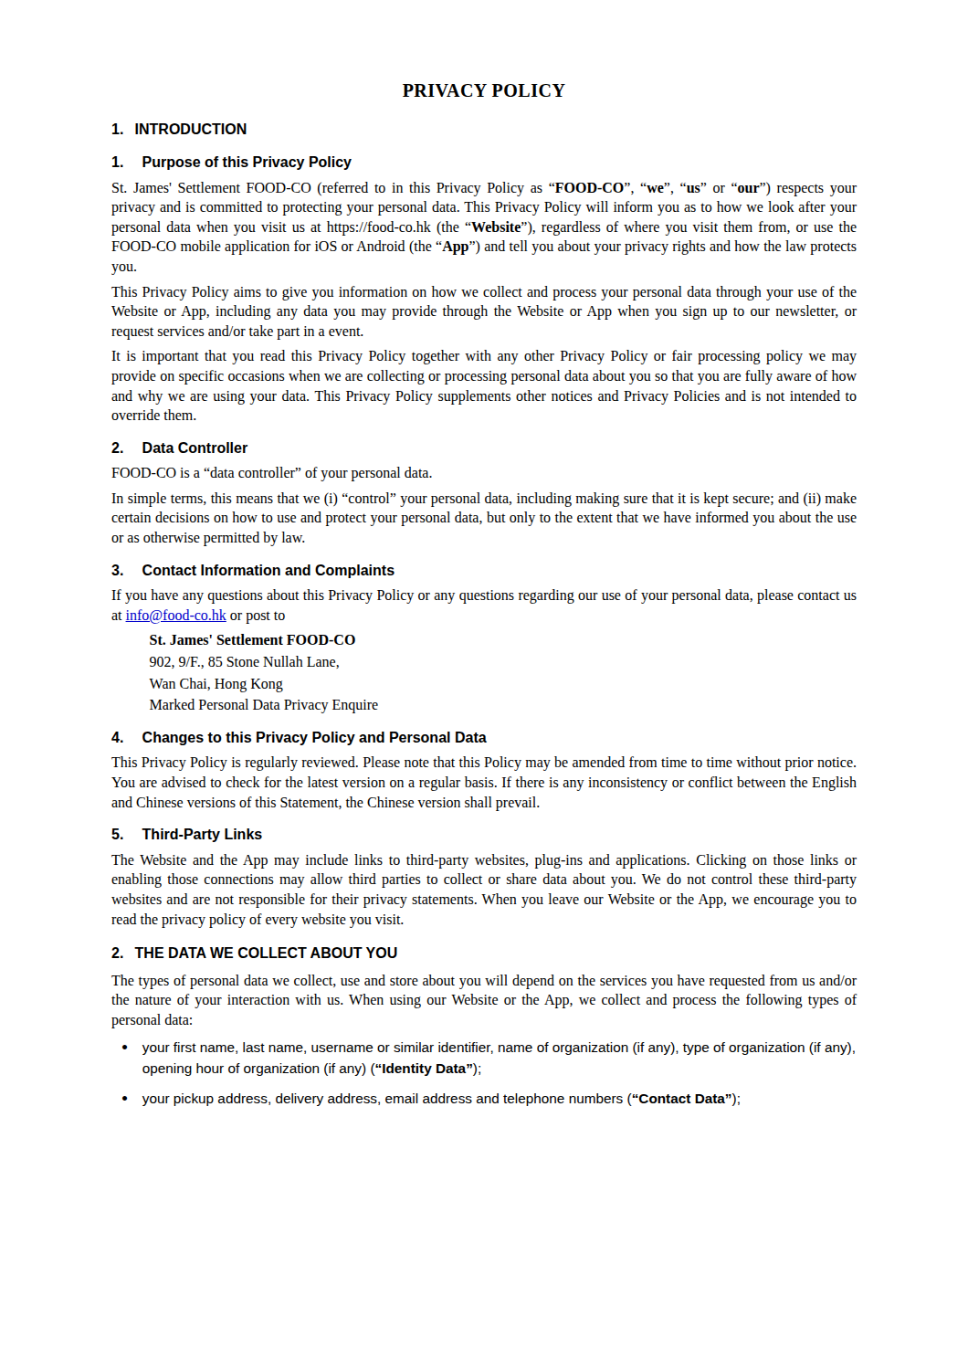PRIVACY POLICY
1. INTRODUCTION
1. Purpose of this Privacy Policy
St. James' Settlement FOOD-CO (referred to in this Privacy Policy as “FOOD-CO”, “we”, “us” or “our”) respects your privacy and is committed to protecting your personal data. This Privacy Policy will inform you as to how we look after your personal data when you visit us at https://food-co.hk (the “Website”), regardless of where you visit them from, or use the FOOD-CO mobile application for iOS or Android (the “App”) and tell you about your privacy rights and how the law protects you.
This Privacy Policy aims to give you information on how we collect and process your personal data through your use of the Website or App, including any data you may provide through the Website or App when you sign up to our newsletter, or request services and/or take part in a event.
It is important that you read this Privacy Policy together with any other Privacy Policy or fair processing policy we may provide on specific occasions when we are collecting or processing personal data about you so that you are fully aware of how and why we are using your data. This Privacy Policy supplements other notices and Privacy Policies and is not intended to override them.
2. Data Controller
FOOD-CO is a “data controller” of your personal data.
In simple terms, this means that we (i) “control” your personal data, including making sure that it is kept secure; and (ii) make certain decisions on how to use and protect your personal data, but only to the extent that we have informed you about the use or as otherwise permitted by law.
3. Contact Information and Complaints
If you have any questions about this Privacy Policy or any questions regarding our use of your personal data, please contact us at info@food-co.hk or post to
St. James' Settlement FOOD-CO
902, 9/F., 85 Stone Nullah Lane,
Wan Chai, Hong Kong
Marked Personal Data Privacy Enquire
4. Changes to this Privacy Policy and Personal Data
This Privacy Policy is regularly reviewed. Please note that this Policy may be amended from time to time without prior notice. You are advised to check for the latest version on a regular basis. If there is any inconsistency or conflict between the English and Chinese versions of this Statement, the Chinese version shall prevail.
5. Third-Party Links
The Website and the App may include links to third-party websites, plug-ins and applications. Clicking on those links or enabling those connections may allow third parties to collect or share data about you. We do not control these third-party websites and are not responsible for their privacy statements. When you leave our Website or the App, we encourage you to read the privacy policy of every website you visit.
2. THE DATA WE COLLECT ABOUT YOU
The types of personal data we collect, use and store about you will depend on the services you have requested from us and/or the nature of your interaction with us. When using our Website or the App, we collect and process the following types of personal data:
your first name, last name, username or similar identifier, name of organization (if any), type of organization (if any), opening hour of organization (if any) (“Identity Data”);
your pickup address, delivery address, email address and telephone numbers (“Contact Data”);